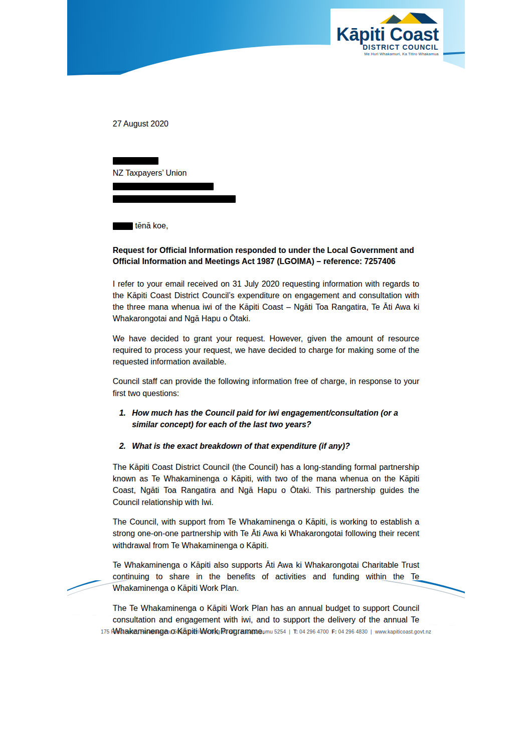Kāpiti Coast
DISTRICT COUNCIL
Me Huri Whakamuri, Ka Titiro Whakamua
27 August 2020
NZ Taxpayers’ Union
tēnā koe,
Request for Official Information responded to under the Local Government and Official Information and Meetings Act 1987 (LGOIMA) – reference: 7257406
I refer to your email received on 31 July 2020 requesting information with regards to the Kāpiti Coast District Council’s expenditure on engagement and consultation with the three mana whenua iwi of the Kāpiti Coast – Ngāti Toa Rangatira, Te Āti Awa ki Whakarongotai and Ngā Hapu o Ōtaki.
We have decided to grant your request. However, given the amount of resource required to process your request, we have decided to charge for making some of the requested information available.
Council staff can provide the following information free of charge, in response to your first two questions:
How much has the Council paid for iwi engagement/consultation (or a similar concept) for each of the last two years?
What is the exact breakdown of that expenditure (if any)?
The Kāpiti Coast District Council (the Council) has a long-standing formal partnership known as Te Whakaminenga o Kāpiti, with two of the mana whenua on the Kāpiti Coast, Ngāti Toa Rangatira and Ngā Hapu o Ōtaki. This partnership guides the Council relationship with Iwi.
The Council, with support from Te Whakaminenga o Kāpiti, is working to establish a strong one-on-one partnership with Te Āti Awa ki Whakarongotai following their recent withdrawal from Te Whakaminenga o Kāpiti.
Te Whakaminenga o Kāpiti also supports Āti Awa ki Whakarongotai Charitable Trust continuing to share in the benefits of activities and funding within the Te Whakaminenga o Kāpiti Work Plan.
The Te Whakaminenga o Kāpiti Work Plan has an annual budget to support Council consultation and engagement with iwi, and to support the delivery of the annual Te Whakaminenga o Kāpiti Work Programme.
175 Rimu Road, Paraparaumu 5032 | Private Bag 60 601, Paraparaumu 5254 | T: 04 296 4700 F: 04 296 4830 | www.kapiticoast.govt.nz